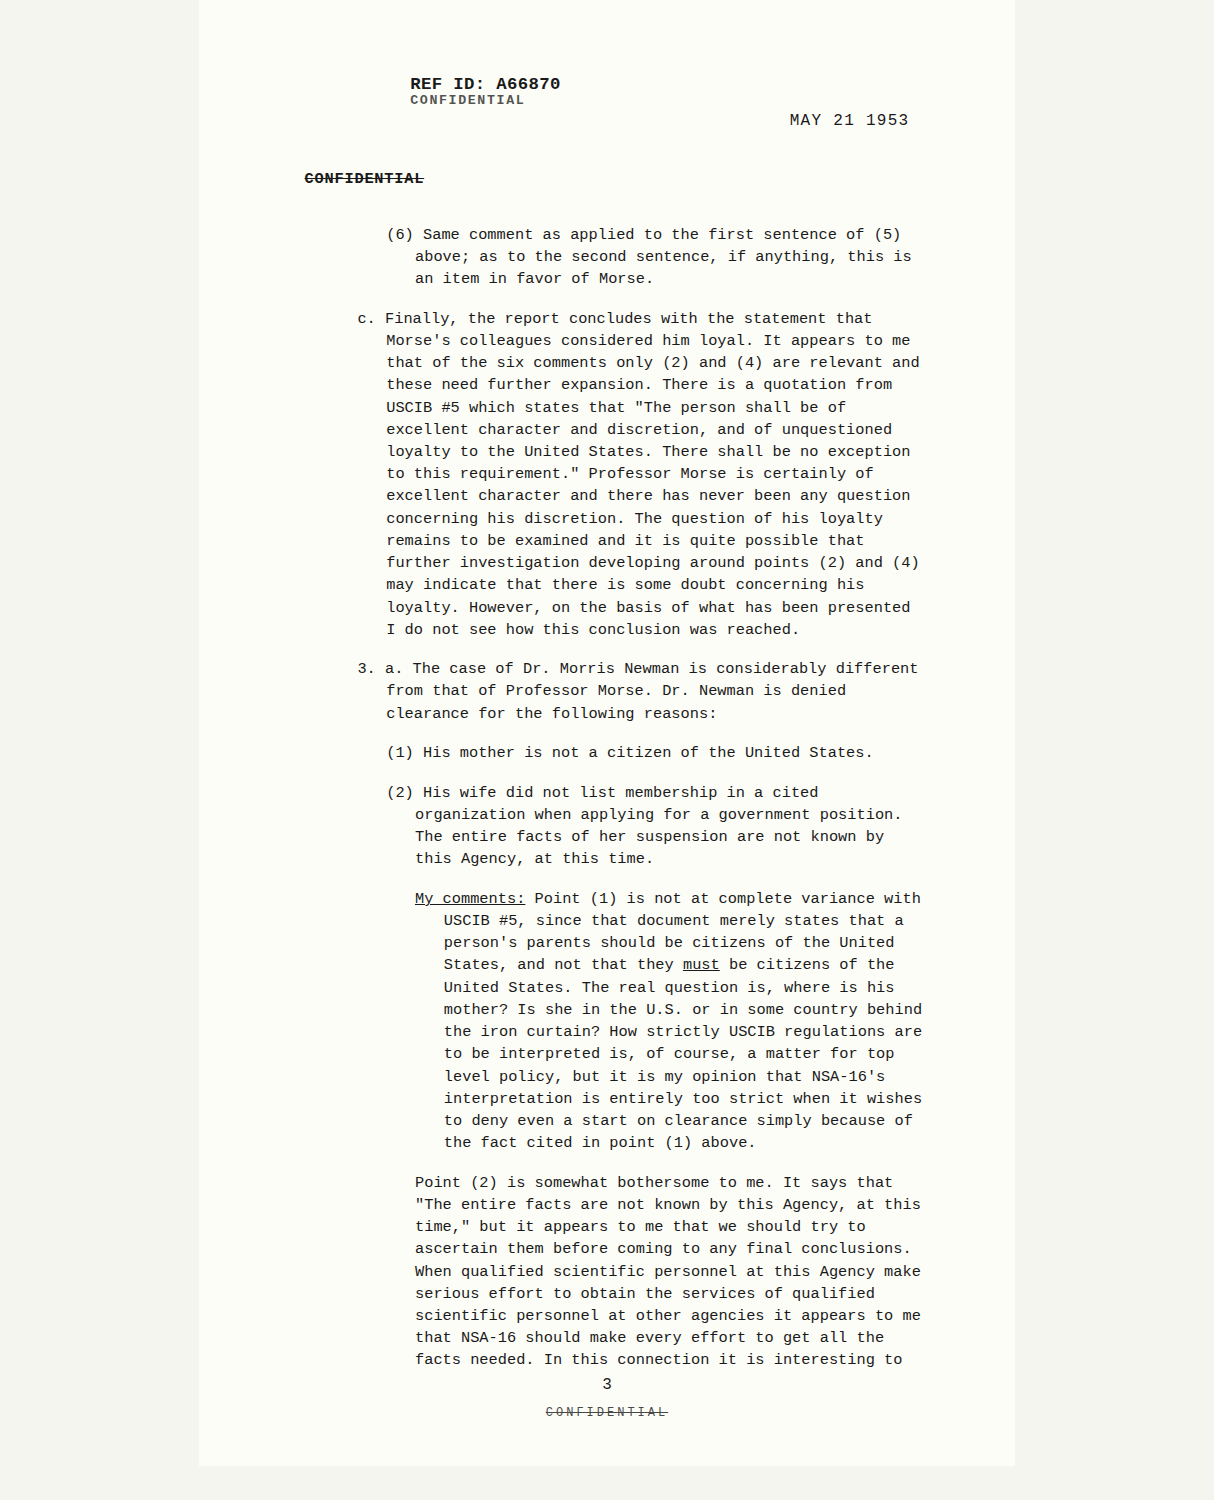REF ID: A66870 CONFIDENTIAL
MAY 21 1953
CONFIDENTIAL
(6) Same comment as applied to the first sentence of (5) above; as to the second sentence, if anything, this is an item in favor of Morse.
c. Finally, the report concludes with the statement that Morse's colleagues considered him loyal. It appears to me that of the six comments only (2) and (4) are relevant and these need further expansion. There is a quotation from USCIB #5 which states that "The person shall be of excellent character and discretion, and of unquestioned loyalty to the United States. There shall be no exception to this requirement." Professor Morse is certainly of excellent character and there has never been any question concerning his discretion. The question of his loyalty remains to be examined and it is quite possible that further investigation developing around points (2) and (4) may indicate that there is some doubt concerning his loyalty. However, on the basis of what has been presented I do not see how this conclusion was reached.
3. a. The case of Dr. Morris Newman is considerably different from that of Professor Morse. Dr. Newman is denied clearance for the following reasons:
(1) His mother is not a citizen of the United States.
(2) His wife did not list membership in a cited organization when applying for a government position. The entire facts of her suspension are not known by this Agency, at this time.
My comments: Point (1) is not at complete variance with USCIB #5, since that document merely states that a person's parents should be citizens of the United States, and not that they must be citizens of the United States. The real question is, where is his mother? Is she in the U.S. or in some country behind the iron curtain? How strictly USCIB regulations are to be interpreted is, of course, a matter for top level policy, but it is my opinion that NSA-16's interpretation is entirely too strict when it wishes to deny even a start on clearance simply because of the fact cited in point (1) above.
Point (2) is somewhat bothersome to me. It says that "The entire facts are not known by this Agency, at this time," but it appears to me that we should try to ascertain them before coming to any final conclusions. When qualified scientific personnel at this Agency make serious effort to obtain the services of qualified scientific personnel at other agencies it appears to me that NSA-16 should make every effort to get all the facts needed. In this connection it is interesting to
3
CONFIDENTIAL